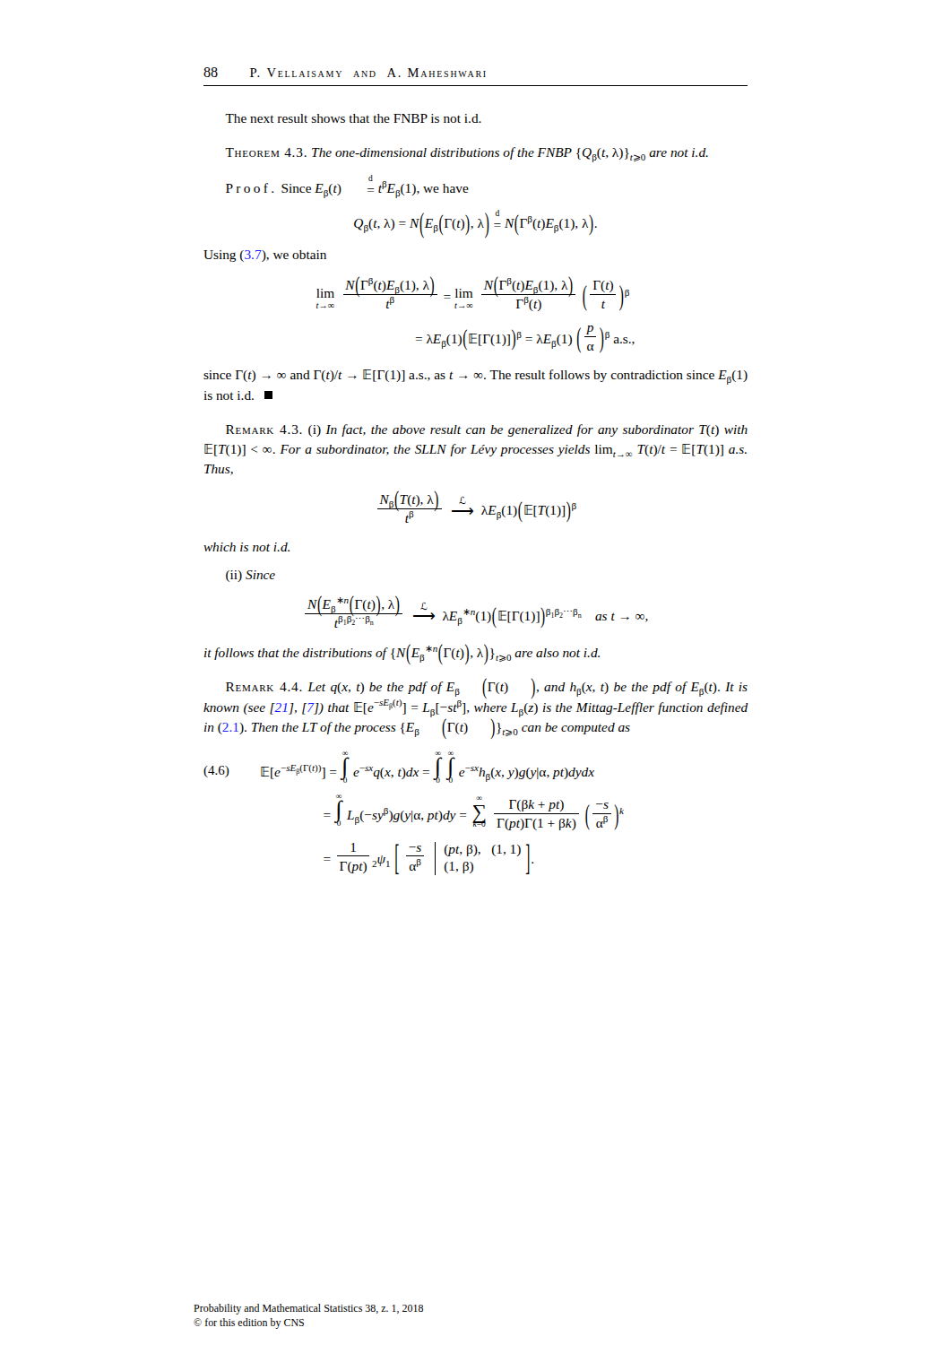88 P. Vellaisamy and A. Maheshwari
The next result shows that the FNBP is not i.d.
Theorem 4.3. The one-dimensional distributions of the FNBP {Qβ(t, λ)}t⩾0 are not i.d.
Proof. Since Eβ(t) d= tβEβ(1), we have
Qβ(t, λ) = N(Eβ(Γ(t)), λ) d= N(Γβ(t)Eβ(1), λ).
Using (3.7), we obtain
lim t→∞ N(Γβ(t)Eβ(1), λ) tβ = lim t→∞ N(Γβ(t)Eβ(1), λ) Γβ(t) (Γ(t) t)β
= λEβ(1)(𝔼[Γ(1)])β = λEβ(1) (pα)β a.s.,
since Γ(t) → ∞ and Γ(t)/t → 𝔼[Γ(1)] a.s., as t → ∞. The result follows by contradiction since Eβ(1) is not i.d.
Remark 4.3. (i) In fact, the above result can be generalized for any subordinator T(t) with 𝔼[T(1)] < ∞. For a subordinator, the SLLN for Lévy processes yields limt→∞ T(t)/t = 𝔼[T(1)] a.s. Thus,
Nβ(T(t), λ) tβ ℒ⟶ λEβ(1)(𝔼[T(1)])β
which is not i.d.
(ii) Since
N(Eβ∗n(Γ(t)), λ) tβ1β2⋯βn ℒ⟶ λEβ∗n(1)(𝔼[Γ(1)])β1β2⋯βn as t → ∞,
it follows that the distributions of {N(Eβ∗n(Γ(t)), λ)}t⩾0 are also not i.d.
Remark 4.4. Let q(x, t) be the pdf of Eβ(Γ(t)), and hβ(x, t) be the pdf of Eβ(t). It is known (see [21], [7]) that 𝔼[e−sEβ(t)] = Lβ[−stβ], where Lβ(z) is the Mittag-Leffler function defined in (2.1). Then the LT of the process {Eβ(Γ(t))}t⩾0 can be computed as
(4.6)
𝔼[e−sEβ(Γ(t))] = ∞∫0 e−sxq(x, t)dx = ∞∫0 ∞∫0 e−sxhβ(x, y)g(y|α, pt)dydx
= ∞∫0 Lβ(−syβ)g(y|α, pt)dy = ∞∑k=0 Γ(βk + pt) Γ(pt)Γ(1 + βk) (−s αβ)k
= 1 Γ(pt)2ψ1 [ −s αβ (pt, β), (1, 1)(1, β) ].
Probability and Mathematical Statistics 38, z. 1, 2018
© for this edition by CNS